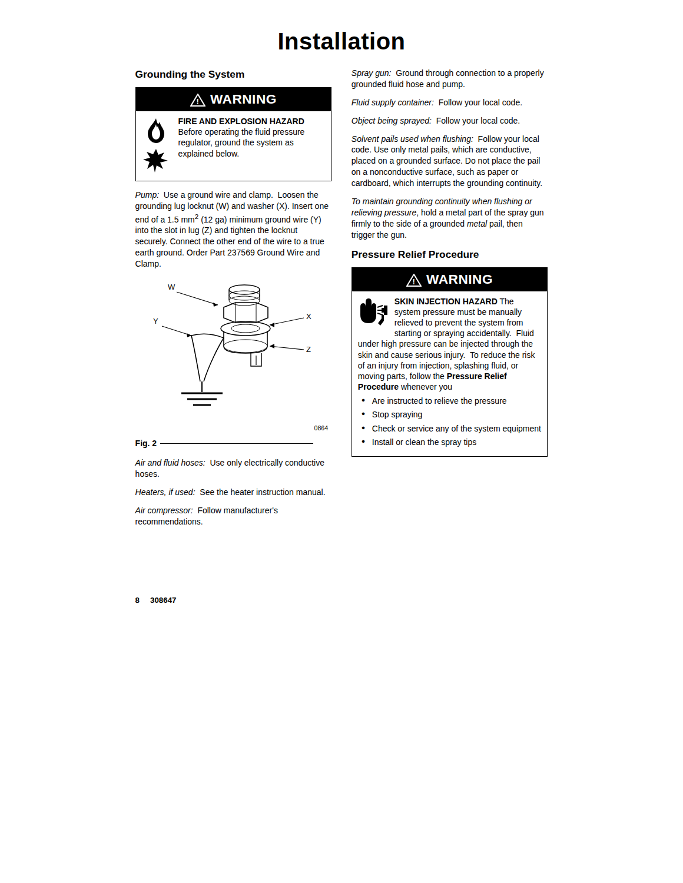Installation
Grounding the System
! WARNING
FIRE AND EXPLOSION HAZARD Before operating the fluid pressure regulator, ground the system as explained below.
Pump: Use a ground wire and clamp. Loosen the grounding lug locknut (W) and washer (X). Insert one end of a 1.5 mm2 (12 ga) minimum ground wire (Y) into the slot in lug (Z) and tighten the locknut securely. Connect the other end of the wire to a true earth ground. Order Part 237569 Ground Wire and Clamp.
W Y X Z
0864
Fig. 2
Air and fluid hoses: Use only electrically conductive hoses.
Heaters, if used: See the heater instruction manual.
Air compressor: Follow manufacturer's recommendations.
Spray gun: Ground through connection to a properly grounded fluid hose and pump.
Fluid supply container: Follow your local code.
Object being sprayed: Follow your local code.
Solvent pails used when flushing: Follow your local code. Use only metal pails, which are conductive, placed on a grounded surface. Do not place the pail on a nonconductive surface, such as paper or cardboard, which interrupts the grounding continuity.
To maintain grounding continuity when flushing or relieving pressure, hold a metal part of the spray gun firmly to the side of a grounded metal pail, then trigger the gun.
Pressure Relief Procedure
! WARNING
SKIN INJECTION HAZARD The system pressure must be manually relieved to prevent the system from starting or spraying accidentally. Fluid
under high pressure can be injected through the skin and cause serious injury. To reduce the risk of an injury from injection, splashing fluid, or moving parts, follow the Pressure Relief Procedure whenever you
Are instructed to relieve the pressure
Stop spraying
Check or service any of the system equipment
Install or clean the spray tips
8308647